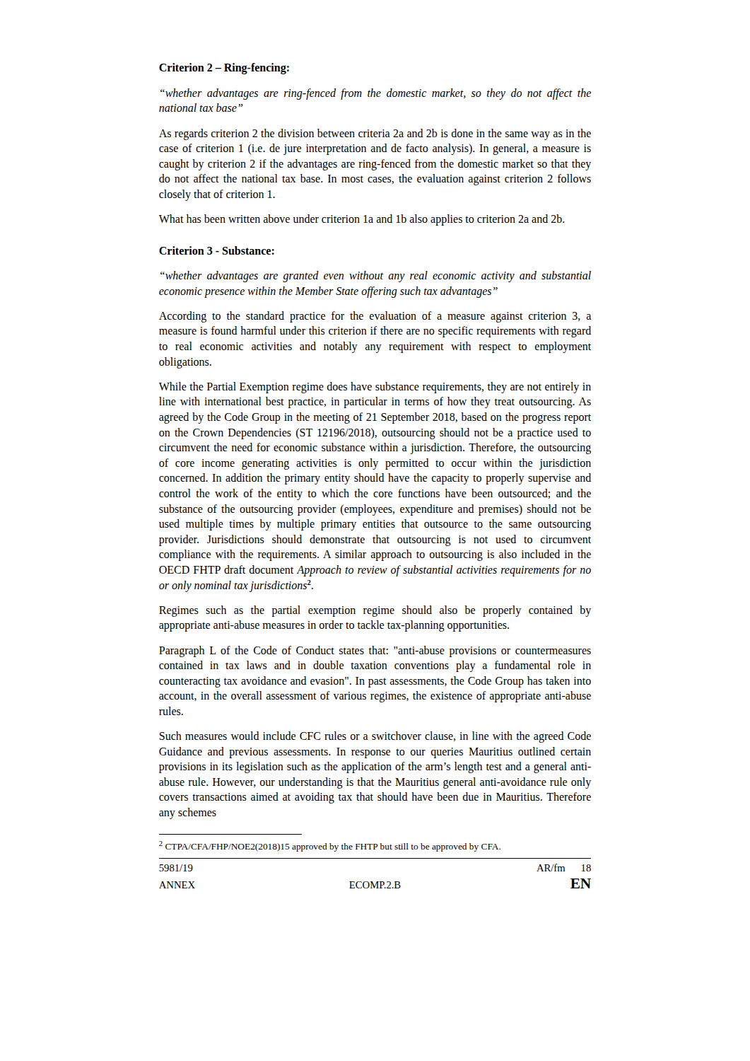Criterion 2 – Ring-fencing:
“whether advantages are ring-fenced from the domestic market, so they do not affect the national tax base”
As regards criterion 2 the division between criteria 2a and 2b is done in the same way as in the case of criterion 1 (i.e. de jure interpretation and de facto analysis). In general, a measure is caught by criterion 2 if the advantages are ring-fenced from the domestic market so that they do not affect the national tax base. In most cases, the evaluation against criterion 2 follows closely that of criterion 1.
What has been written above under criterion 1a and 1b also applies to criterion 2a and 2b.
Criterion 3 - Substance:
“whether advantages are granted even without any real economic activity and substantial economic presence within the Member State offering such tax advantages”
According to the standard practice for the evaluation of a measure against criterion 3, a measure is found harmful under this criterion if there are no specific requirements with regard to real economic activities and notably any requirement with respect to employment obligations.
While the Partial Exemption regime does have substance requirements, they are not entirely in line with international best practice, in particular in terms of how they treat outsourcing. As agreed by the Code Group in the meeting of 21 September 2018, based on the progress report on the Crown Dependencies (ST 12196/2018), outsourcing should not be a practice used to circumvent the need for economic substance within a jurisdiction. Therefore, the outsourcing of core income generating activities is only permitted to occur within the jurisdiction concerned. In addition the primary entity should have the capacity to properly supervise and control the work of the entity to which the core functions have been outsourced; and the substance of the outsourcing provider (employees, expenditure and premises) should not be used multiple times by multiple primary entities that outsource to the same outsourcing provider. Jurisdictions should demonstrate that outsourcing is not used to circumvent compliance with the requirements. A similar approach to outsourcing is also included in the OECD FHTP draft document Approach to review of substantial activities requirements for no or only nominal tax jurisdictions2.
Regimes such as the partial exemption regime should also be properly contained by appropriate anti-abuse measures in order to tackle tax-planning opportunities.
Paragraph L of the Code of Conduct states that: "anti-abuse provisions or countermeasures contained in tax laws and in double taxation conventions play a fundamental role in counteracting tax avoidance and evasion". In past assessments, the Code Group has taken into account, in the overall assessment of various regimes, the existence of appropriate anti-abuse rules.
Such measures would include CFC rules or a switchover clause, in line with the agreed Code Guidance and previous assessments. In response to our queries Mauritius outlined certain provisions in its legislation such as the application of the arm’s length test and a general anti-abuse rule. However, our understanding is that the Mauritius general anti-avoidance rule only covers transactions aimed at avoiding tax that should have been due in Mauritius. Therefore any schemes
2 CTPA/CFA/FHP/NOE2(2018)15 approved by the FHTP but still to be approved by CFA.
5981/19
AR/fm 18
ANNEX
ECOMP.2.B
EN